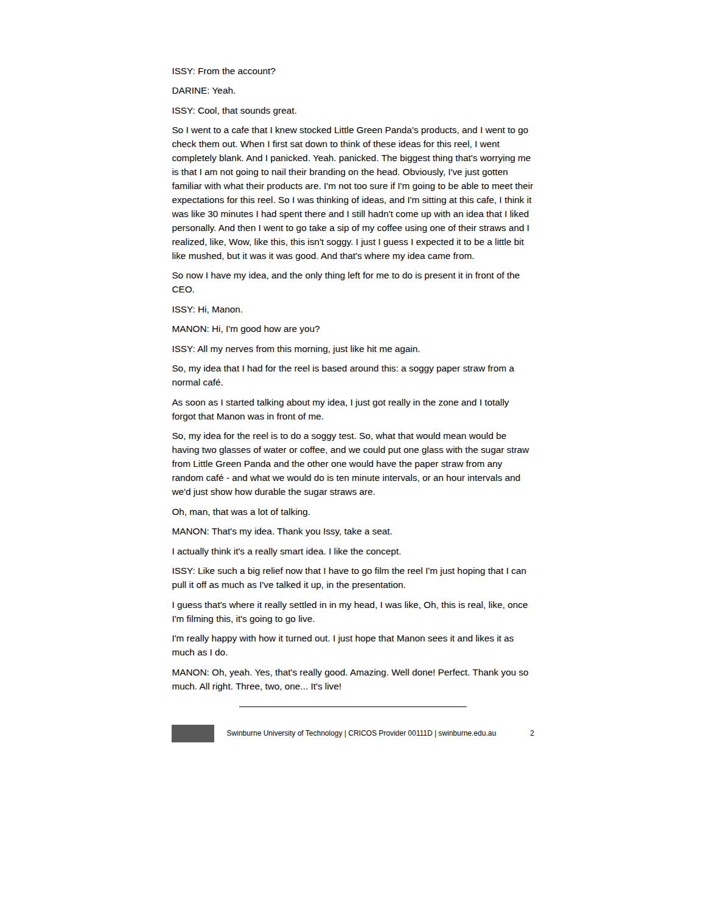ISSY: From the account?
DARINE: Yeah.
ISSY: Cool, that sounds great.
So I went to a cafe that I knew stocked Little Green Panda's products, and I went to go check them out. When I first sat down to think of these ideas for this reel, I went completely blank. And I panicked. Yeah. panicked. The biggest thing that's worrying me is that I am not going to nail their branding on the head. Obviously, I've just gotten familiar with what their products are. I'm not too sure if I'm going to be able to meet their expectations for this reel. So I was thinking of ideas, and I'm sitting at this cafe, I think it was like 30 minutes I had spent there and I still hadn't come up with an idea that I liked personally. And then I went to go take a sip of my coffee using one of their straws and I realized, like, Wow, like this, this isn't soggy. I just I guess I expected it to be a little bit like mushed, but it was it was good. And that's where my idea came from.
So now I have my idea, and the only thing left for me to do is present it in front of the CEO.
ISSY: Hi, Manon.
MANON: Hi, I'm good how are you?
ISSY: All my nerves from this morning, just like hit me again.
So, my idea that I had for the reel is based around this: a soggy paper straw from a normal café.
As soon as I started talking about my idea, I just got really in the zone and I totally forgot that Manon was in front of me.
So, my idea for the reel is to do a soggy test. So, what that would mean would be having two glasses of water or coffee, and we could put one glass with the sugar straw from Little Green Panda and the other one would have the paper straw from any random café - and what we would do is ten minute intervals, or an hour intervals and we'd just show how durable the sugar straws are.
Oh, man, that was a lot of talking.
MANON: That's my idea. Thank you Issy, take a seat.
I actually think it's a really smart idea. I like the concept.
ISSY: Like such a big relief now that I have to go film the reel I'm just hoping that I can pull it off as much as I've talked it up, in the presentation.
I guess that's where it really settled in in my head, I was like, Oh, this is real, like, once I'm filming this, it's going to go live.
I'm really happy with how it turned out. I just hope that Manon sees it and likes it as much as I do.
MANON: Oh, yeah. Yes, that's really good. Amazing. Well done! Perfect. Thank you so much. All right. Three, two, one... It's live!
Swinburne University of Technology | CRICOS Provider 00111D | swinburne.edu.au
2